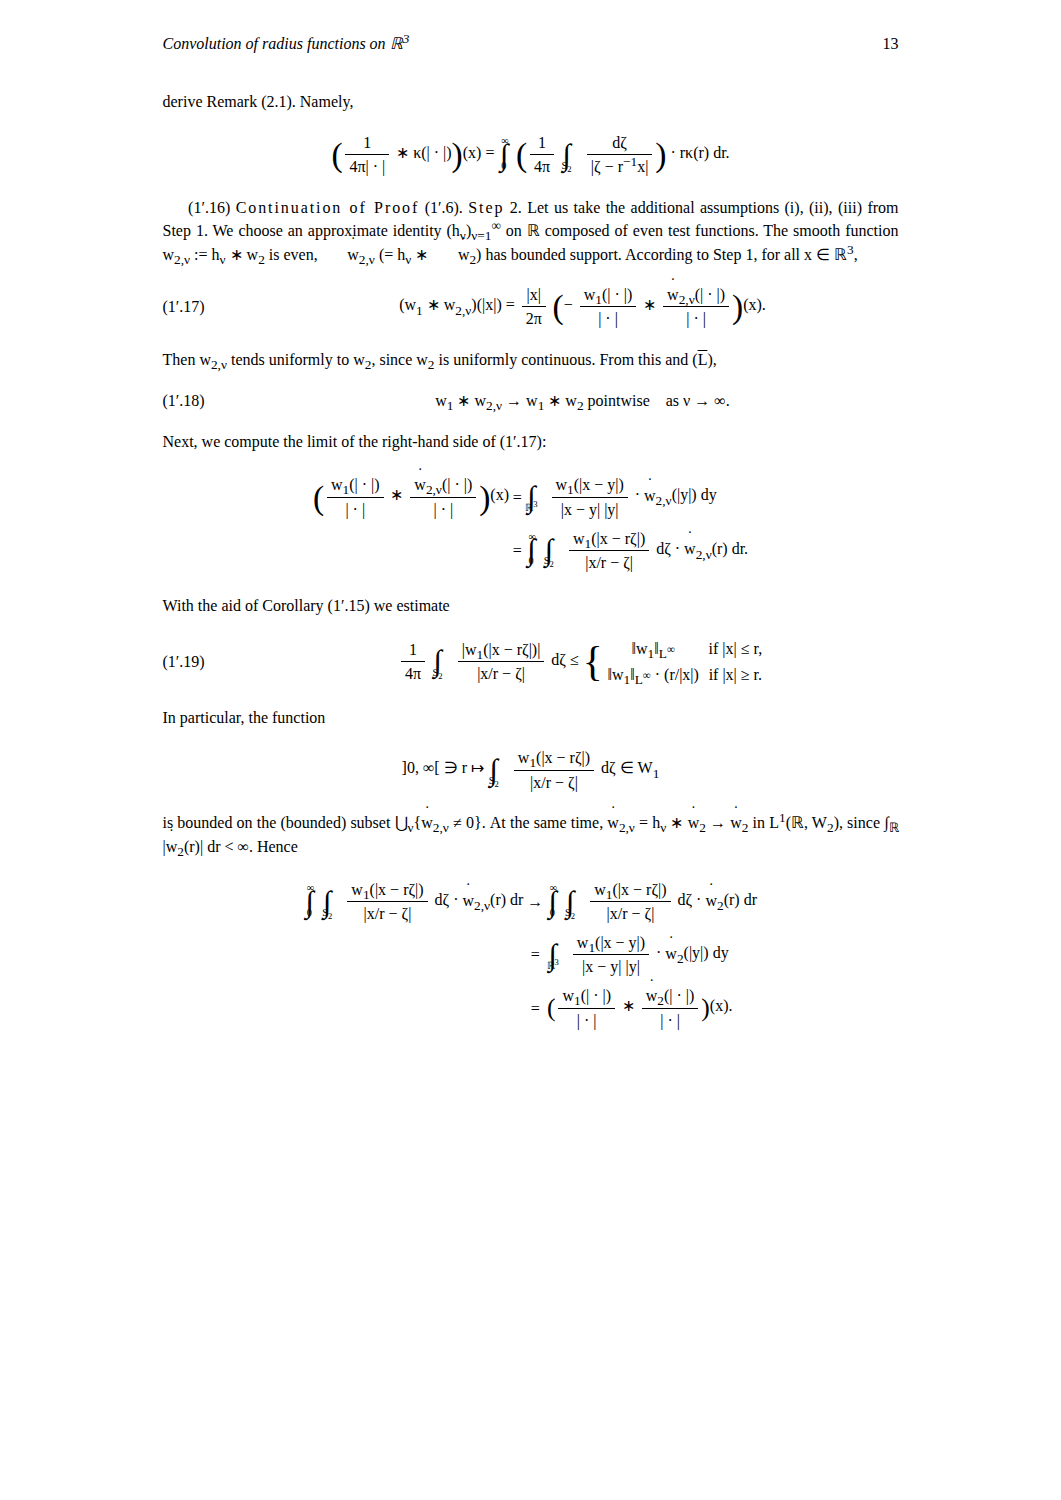Convolution of radius functions on ℝ3 13
derive Remark (2.1). Namely,
(14π| · | ∗ κ(| · |))(x) = ∞0∫ (14π S2∫ dζ|ζ − r−1x|) · rκ(r) dr.
(1′.16) Continuation of Proof (1′.6). Step 2. Let us take the additional assumptions (i), (ii), (iii) from Step 1. We choose an approximate identity (hν)ν=1∞ on ℝ composed of even test functions. The smooth function w2,ν := hν ∗ w2 is even, w2,ν (= hν ∗ w2) has bounded support. According to Step 1, for all x ∈ ℝ3,
(1′.17) (w1 ∗ w2,ν)(|x|) = |x|2π (− w1(| · |)| · | ∗ w2,ν(| · |)| · |)(x).
Then w2,ν tends uniformly to w2, since w2 is uniformly continuous. From this and (L),
(1′.18) w1 ∗ w2,ν → w1 ∗ w2 pointwise as ν → ∞.
Next, we compute the limit of the right-hand side of (1′.17):
| ( w 1 (/ · /) / · / ∗ w 2,ν (/ · /) / · / ) (x) | = | ℝ 3 ∫ w 1 (/x − y/) /x − y/ /y/ · w 2,ν (/y/) dy |
| | = | ∞ 0 ∫ S 2 ∫ w 1 (/x − rζ/) /x/r − ζ/ dζ · w 2,ν (r) dr. |
With the aid of Corollary (1′.15) we estimate
(1′.19) 14π S2∫ |w1(|x − rζ|)||x/r − ζ| dζ ≤ {
| ‖w 1 ‖ L ∞ | if /x/ ≤ r, |
| ‖w 1 ‖ L ∞ · (r//x/) | if /x/ ≥ r. |
In particular, the function
]0, ∞[ ∋ r ↦ S2∫ w1(|x − rζ|)|x/r − ζ| dζ ∈ W1
is bounded on the (bounded) subset ⋃ν{w2,ν ≠ 0}. At the same time, w2,ν = hν ∗ w2 → w2 in L1(ℝ, W2), since ∫ℝ |w2(r)| dr < ∞. Hence
| ∞ 0 ∫ S 2 ∫ w 1 (/x − rζ/) /x/r − ζ/ dζ · w 2,ν (r) dr | → | ∞ 0 ∫ S 2 ∫ w 1 (/x − rζ/) /x/r − ζ/ dζ · w 2 (r) dr |
| | = | ℝ 3 ∫ w 1 (/x − y/) /x − y/ /y/ · w 2 (/y/) dy |
| | = | ( w 1 (/ · /) / · / ∗ w 2 (/ · /) / · / ) (x). |